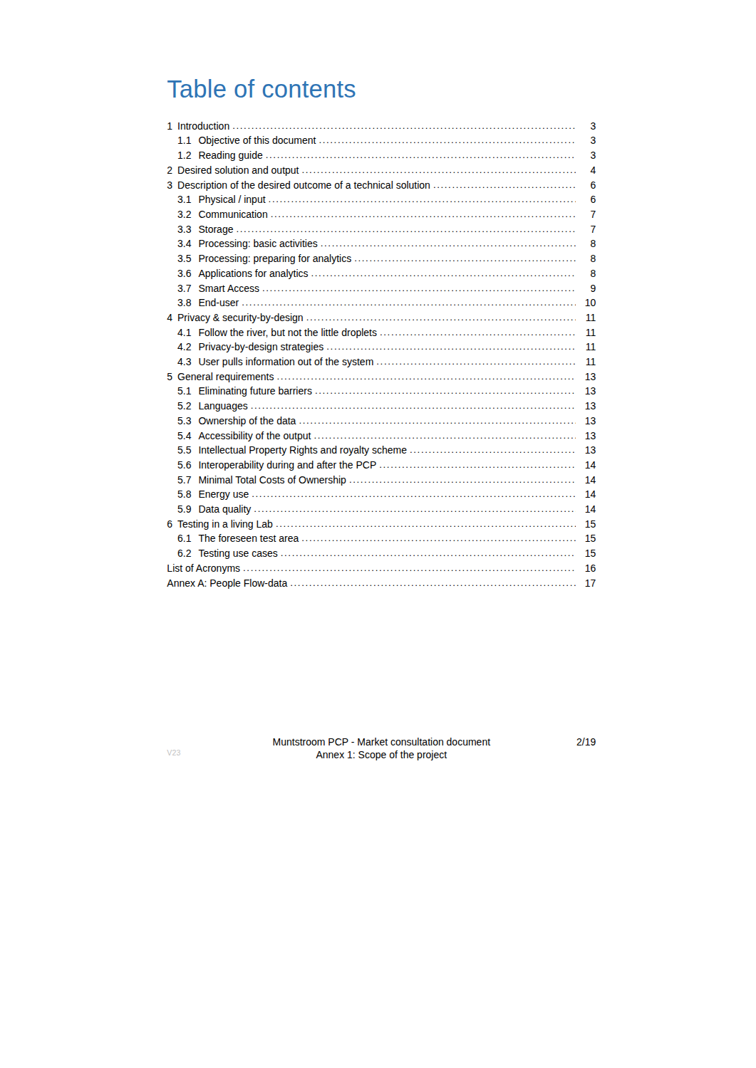Table of contents
1 Introduction.................................................................................................................. 3
1.1 Objective of this document................................................................................................. 3
1.2 Reading guide............................................................................................................. 3
2 Desired solution and output................................................................................................. 4
3 Description of the desired outcome of a technical solution......................................................... 6
3.1 Physical / input........................................................................................................... 6
3.2 Communication......................................................................................................... 7
3.3 Storage.................................................................................................................... 7
3.4 Processing: basic activities.................................................................................................. 8
3.5 Processing: preparing for analytics....................................................................................... 8
3.6 Applications for analytics................................................................................................... 8
3.7 Smart Access.............................................................................................................. 9
3.8 End-user................................................................................................................. 10
4 Privacy & security-by-design................................................................................................. 11
4.1 Follow the river, but not the little droplets......................................................................... 11
4.2 Privacy-by-design strategies................................................................................................ 11
4.3 User pulls information out of the system........................................................................... 11
5 General requirements....................................................................................................... 13
5.1 Eliminating future barriers.................................................................................................. 13
5.2 Languages.............................................................................................................. 13
5.3 Ownership of the data....................................................................................................... 13
5.4 Accessibility of the output................................................................................................... 13
5.5 Intellectual Property Rights and royalty scheme.............................................................. 13
5.6 Interoperability during and after the PCP.......................................................................... 14
5.7 Minimal Total Costs of Ownership....................................................................................... 14
5.8 Energy use.............................................................................................................. 14
5.9 Data quality............................................................................................................. 14
6 Testing in a living Lab....................................................................................................... 15
6.1 The foreseen test area....................................................................................................... 15
6.2 Testing use cases....................................................................................................... 15
List of Acronyms................................................................................................................. 16
Annex A: People Flow-data................................................................................................. 17
V23 Muntstroom PCP - Market consultation document
Annex 1: Scope of the project 2/19